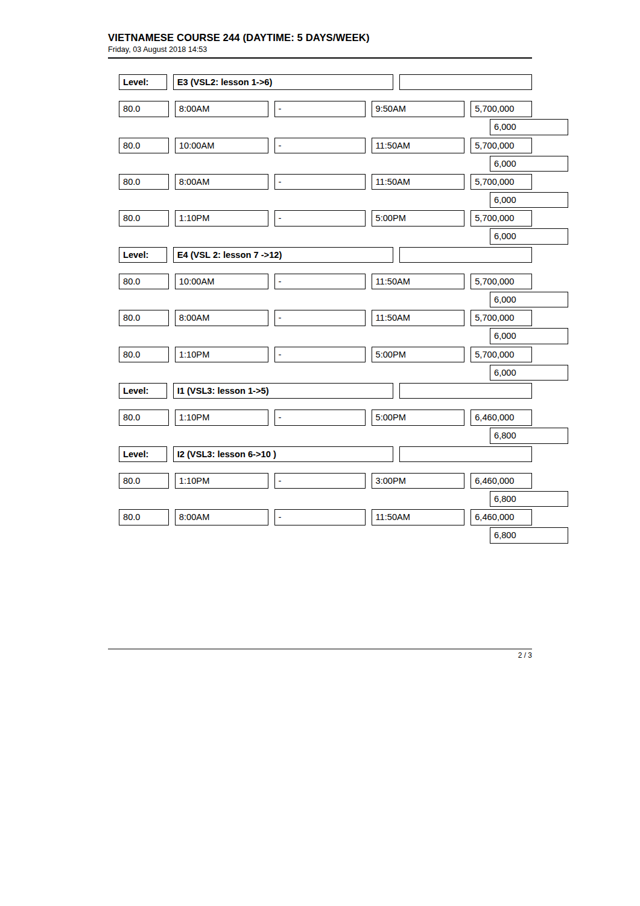VIETNAMESE COURSE 244 (DAYTIME: 5 DAYS/WEEK)
Friday, 03 August 2018 14:53
Level:
E3 (VSL2: lesson 1->6)
80.0
8:00AM
-
9:50AM
5,700,000
6,000
80.0
10:00AM
-
11:50AM
5,700,000
6,000
80.0
8:00AM
-
11:50AM
5,700,000
6,000
80.0
1:10PM
-
5:00PM
5,700,000
6,000
Level:
E4 (VSL 2: lesson 7 ->12)
80.0
10:00AM
-
11:50AM
5,700,000
6,000
80.0
8:00AM
-
11:50AM
5,700,000
6,000
80.0
1:10PM
-
5:00PM
5,700,000
6,000
Level:
I1 (VSL3: lesson 1->5)
80.0
1:10PM
-
5:00PM
6,460,000
6,800
Level:
I2 (VSL3: lesson 6->10 )
80.0
1:10PM
-
3:00PM
6,460,000
6,800
80.0
8:00AM
-
11:50AM
6,460,000
6,800
2 / 3